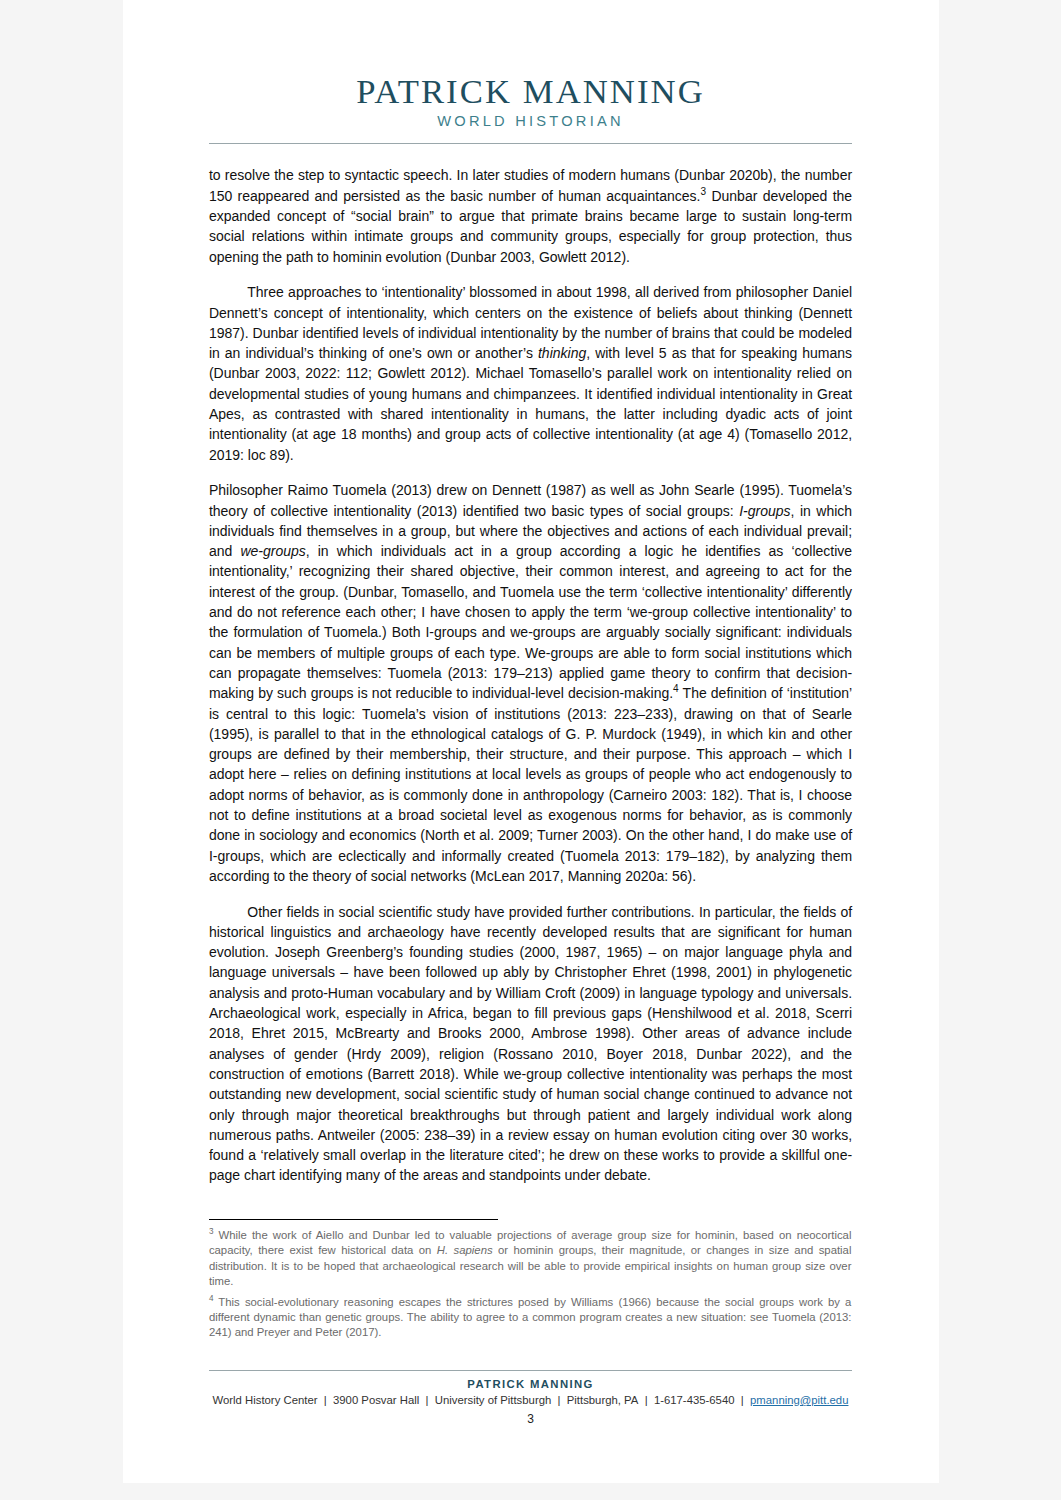PATRICK MANNING
WORLD HISTORIAN
to resolve the step to syntactic speech. In later studies of modern humans (Dunbar 2020b), the number 150 reappeared and persisted as the basic number of human acquaintances.3 Dunbar developed the expanded concept of “social brain” to argue that primate brains became large to sustain long-term social relations within intimate groups and community groups, especially for group protection, thus opening the path to hominin evolution (Dunbar 2003, Gowlett 2012).
Three approaches to ‘intentionality’ blossomed in about 1998, all derived from philosopher Daniel Dennett’s concept of intentionality, which centers on the existence of beliefs about thinking (Dennett 1987). Dunbar identified levels of individual intentionality by the number of brains that could be modeled in an individual’s thinking of one’s own or another’s thinking, with level 5 as that for speaking humans (Dunbar 2003, 2022: 112; Gowlett 2012). Michael Tomasello’s parallel work on intentionality relied on developmental studies of young humans and chimpanzees. It identified individual intentionality in Great Apes, as contrasted with shared intentionality in humans, the latter including dyadic acts of joint intentionality (at age 18 months) and group acts of collective intentionality (at age 4) (Tomasello 2012, 2019: loc 89).
Philosopher Raimo Tuomela (2013) drew on Dennett (1987) as well as John Searle (1995). Tuomela’s theory of collective intentionality (2013) identified two basic types of social groups: I-groups, in which individuals find themselves in a group, but where the objectives and actions of each individual prevail; and we-groups, in which individuals act in a group according a logic he identifies as ‘collective intentionality,’ recognizing their shared objective, their common interest, and agreeing to act for the interest of the group. (Dunbar, Tomasello, and Tuomela use the term ‘collective intentionality’ differently and do not reference each other; I have chosen to apply the term ‘we-group collective intentionality’ to the formulation of Tuomela.) Both I-groups and we-groups are arguably socially significant: individuals can be members of multiple groups of each type. We-groups are able to form social institutions which can propagate themselves: Tuomela (2013: 179–213) applied game theory to confirm that decision-making by such groups is not reducible to individual-level decision-making.4 The definition of ‘institution’ is central to this logic: Tuomela’s vision of institutions (2013: 223–233), drawing on that of Searle (1995), is parallel to that in the ethnological catalogs of G. P. Murdock (1949), in which kin and other groups are defined by their membership, their structure, and their purpose. This approach – which I adopt here – relies on defining institutions at local levels as groups of people who act endogenously to adopt norms of behavior, as is commonly done in anthropology (Carneiro 2003: 182). That is, I choose not to define institutions at a broad societal level as exogenous norms for behavior, as is commonly done in sociology and economics (North et al. 2009; Turner 2003). On the other hand, I do make use of I-groups, which are eclectically and informally created (Tuomela 2013: 179–182), by analyzing them according to the theory of social networks (McLean 2017, Manning 2020a: 56).
Other fields in social scientific study have provided further contributions. In particular, the fields of historical linguistics and archaeology have recently developed results that are significant for human evolution. Joseph Greenberg’s founding studies (2000, 1987, 1965) – on major language phyla and language universals – have been followed up ably by Christopher Ehret (1998, 2001) in phylogenetic analysis and proto-Human vocabulary and by William Croft (2009) in language typology and universals. Archaeological work, especially in Africa, began to fill previous gaps (Henshilwood et al. 2018, Scerri 2018, Ehret 2015, McBrearty and Brooks 2000, Ambrose 1998). Other areas of advance include analyses of gender (Hrdy 2009), religion (Rossano 2010, Boyer 2018, Dunbar 2022), and the construction of emotions (Barrett 2018). While we-group collective intentionality was perhaps the most outstanding new development, social scientific study of human social change continued to advance not only through major theoretical breakthroughs but through patient and largely individual work along numerous paths. Antweiler (2005: 238–39) in a review essay on human evolution citing over 30 works, found a ‘relatively small overlap in the literature cited’; he drew on these works to provide a skillful one-page chart identifying many of the areas and standpoints under debate.
3 While the work of Aiello and Dunbar led to valuable projections of average group size for hominin, based on neocortical capacity, there exist few historical data on H. sapiens or hominin groups, their magnitude, or changes in size and spatial distribution. It is to be hoped that archaeological research will be able to provide empirical insights on human group size over time.
4 This social-evolutionary reasoning escapes the strictures posed by Williams (1966) because the social groups work by a different dynamic than genetic groups. The ability to agree to a common program creates a new situation: see Tuomela (2013: 241) and Preyer and Peter (2017).
PATRICK MANNING
World History Center | 3900 Posvar Hall | University of Pittsburgh | Pittsburgh, PA | 1-617-435-6540 | pmanning@pitt.edu
3